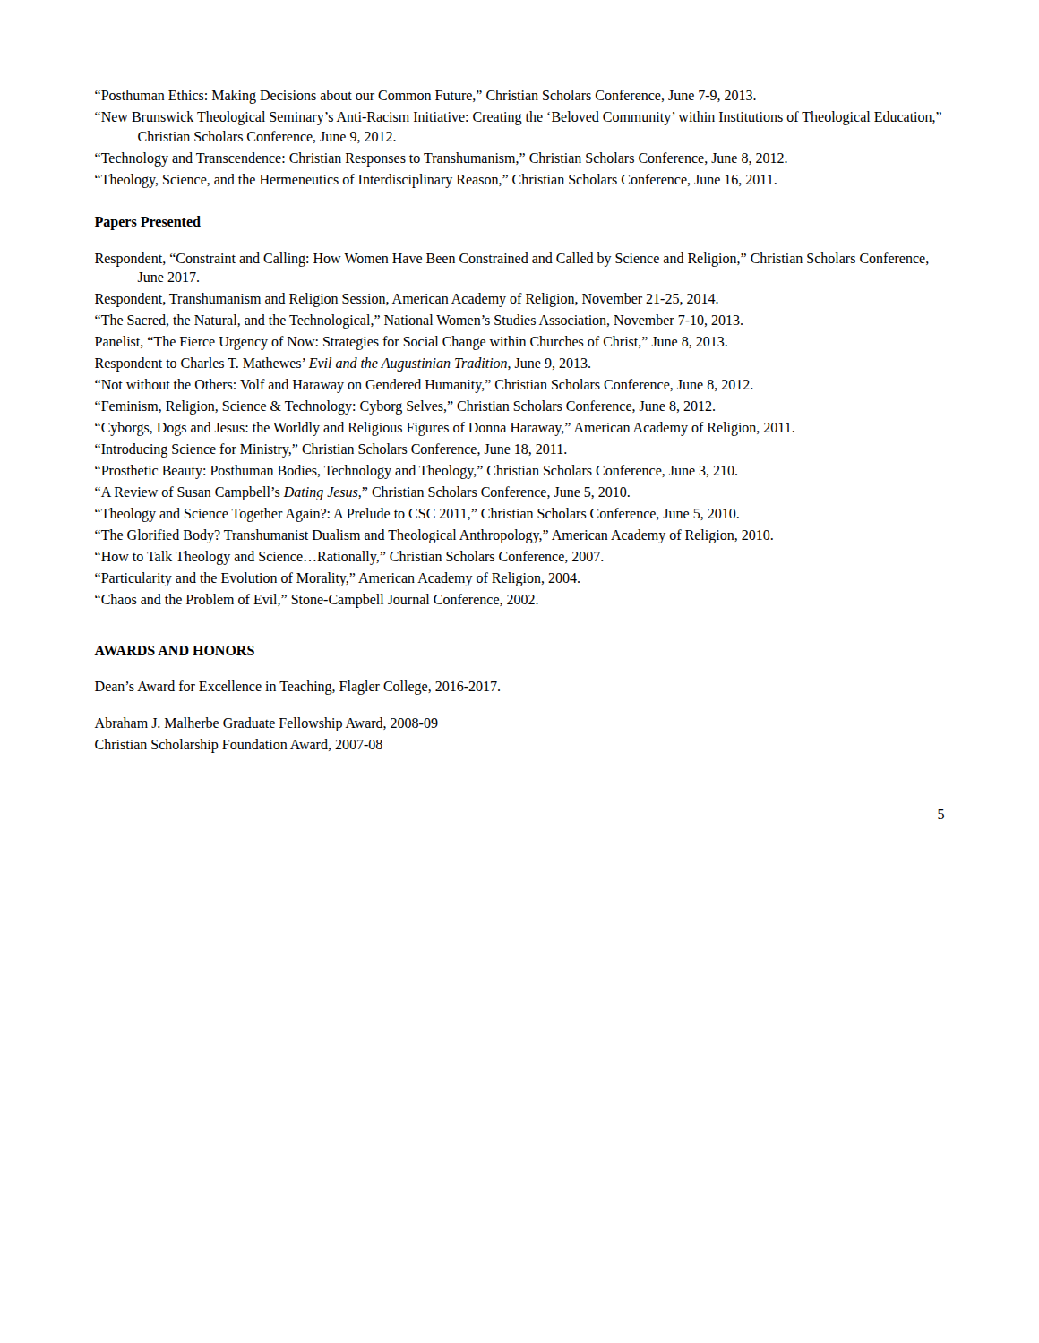“Posthuman Ethics: Making Decisions about our Common Future,” Christian Scholars Conference, June 7-9, 2013.
“New Brunswick Theological Seminary’s Anti-Racism Initiative: Creating the ‘Beloved Community’ within Institutions of Theological Education,” Christian Scholars Conference, June 9, 2012.
“Technology and Transcendence: Christian Responses to Transhumanism,” Christian Scholars Conference, June 8, 2012.
“Theology, Science, and the Hermeneutics of Interdisciplinary Reason,” Christian Scholars Conference, June 16, 2011.
Papers Presented
Respondent, “Constraint and Calling: How Women Have Been Constrained and Called by Science and Religion,” Christian Scholars Conference, June 2017.
Respondent, Transhumanism and Religion Session, American Academy of Religion, November 21-25, 2014.
“The Sacred, the Natural, and the Technological,” National Women’s Studies Association, November 7-10, 2013.
Panelist, “The Fierce Urgency of Now: Strategies for Social Change within Churches of Christ,” June 8, 2013.
Respondent to Charles T. Mathewes’ Evil and the Augustinian Tradition, June 9, 2013.
“Not without the Others: Volf and Haraway on Gendered Humanity,” Christian Scholars Conference, June 8, 2012.
“Feminism, Religion, Science & Technology: Cyborg Selves,” Christian Scholars Conference, June 8, 2012.
“Cyborgs, Dogs and Jesus: the Worldly and Religious Figures of Donna Haraway,” American Academy of Religion, 2011.
“Introducing Science for Ministry,” Christian Scholars Conference, June 18, 2011.
“Prosthetic Beauty: Posthuman Bodies, Technology and Theology,” Christian Scholars Conference, June 3, 210.
“A Review of Susan Campbell’s Dating Jesus,” Christian Scholars Conference, June 5, 2010.
“Theology and Science Together Again?: A Prelude to CSC 2011,” Christian Scholars Conference, June 5, 2010.
“The Glorified Body? Transhumanist Dualism and Theological Anthropology,” American Academy of Religion, 2010.
“How to Talk Theology and Science…Rationally,” Christian Scholars Conference, 2007.
“Particularity and the Evolution of Morality,” American Academy of Religion, 2004.
“Chaos and the Problem of Evil,” Stone-Campbell Journal Conference, 2002.
AWARDS AND HONORS
Dean’s Award for Excellence in Teaching, Flagler College, 2016-2017.
Abraham J. Malherbe Graduate Fellowship Award, 2008-09
Christian Scholarship Foundation Award, 2007-08
5